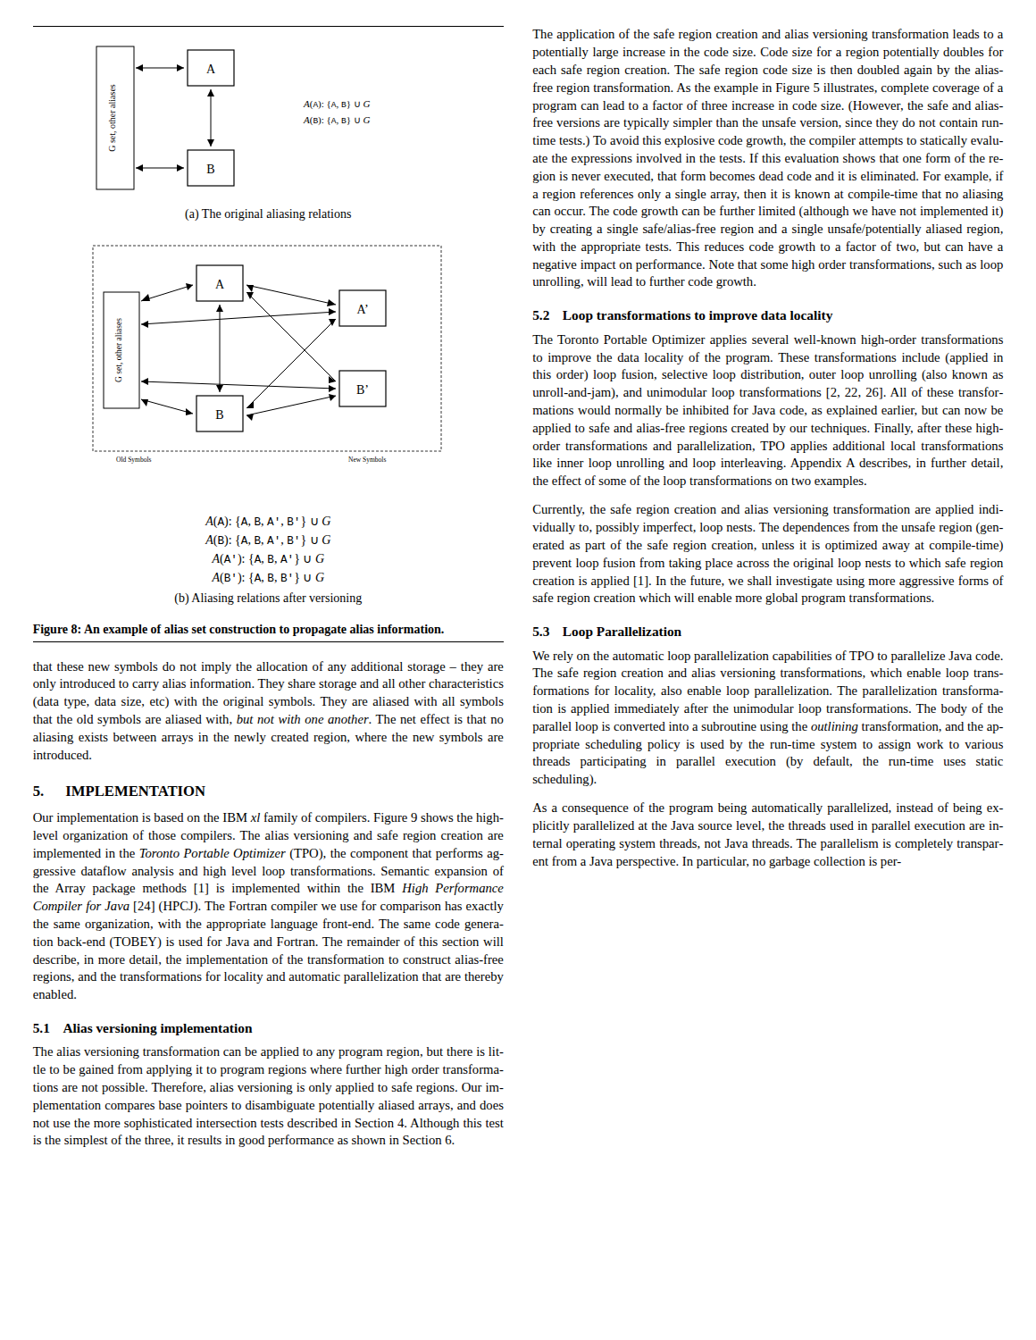G set, other aliases A B A(A): {A, B} ∪ G A(B): {A, B} ∪ G
(a) The original aliasing relations
G set, other aliases A B A’ B’ Old Symbols New Symbols
A(A): {A, B, A′, B′} ∪ G
A(B): {A, B, A′, B′} ∪ G
A(A′): {A, B, A′} ∪ G
A(B′): {A, B, B′} ∪ G
(b) Aliasing relations after versioning
Figure 8: An example of alias set construction to propagate alias information.
that these new symbols do not imply the allocation of any additional storage – they are only introduced to carry alias information. They share storage and all other characteristics (data type, data size, etc) with the original symbols. They are aliased with all symbols that the old symbols are aliased with, but not with one another. The net effect is that no aliasing exists between arrays in the newly created region, where the new symbols are introduced.
5. IMPLEMENTATION
Our implementation is based on the IBM xl family of compilers. Figure 9 shows the high-level organization of those compilers. The alias versioning and safe region creation are implemented in the Toronto Portable Optimizer (TPO), the component that performs aggressive dataflow analysis and high level loop transformations. Semantic expansion of the Array package methods [1] is implemented within the IBM High Performance Compiler for Java [24] (HPCJ). The Fortran compiler we use for comparison has exactly the same organization, with the appropriate language front-end. The same code generation back-end (TOBEY) is used for Java and Fortran. The remainder of this section will describe, in more detail, the implementation of the transformation to construct alias-free regions, and the transformations for locality and automatic parallelization that are thereby enabled.
5.1 Alias versioning implementation
The alias versioning transformation can be applied to any program region, but there is little to be gained from applying it to program regions where further high order transformations are not possible. Therefore, alias versioning is only applied to safe regions. Our implementation compares base pointers to disambiguate potentially aliased arrays, and does not use the more sophisticated intersection tests described in Section 4. Although this test is the simplest of the three, it results in good performance as shown in Section 6.
The application of the safe region creation and alias versioning transformation leads to a potentially large increase in the code size. Code size for a region potentially doubles for each safe region creation. The safe region code size is then doubled again by the alias-free region transformation. As the example in Figure 5 illustrates, complete coverage of a program can lead to a factor of three increase in code size. (However, the safe and alias-free versions are typically simpler than the unsafe version, since they do not contain run-time tests.) To avoid this explosive code growth, the compiler attempts to statically evaluate the expressions involved in the tests. If this evaluation shows that one form of the region is never executed, that form becomes dead code and it is eliminated. For example, if a region references only a single array, then it is known at compile-time that no aliasing can occur. The code growth can be further limited (although we have not implemented it) by creating a single safe/alias-free region and a single unsafe/potentially aliased region, with the appropriate tests. This reduces code growth to a factor of two, but can have a negative impact on performance. Note that some high order transformations, such as loop unrolling, will lead to further code growth.
5.2 Loop transformations to improve data locality
The Toronto Portable Optimizer applies several well-known high-order transformations to improve the data locality of the program. These transformations include (applied in this order) loop fusion, selective loop distribution, outer loop unrolling (also known as unroll-and-jam), and unimodular loop transformations [2, 22, 26]. All of these transformations would normally be inhibited for Java code, as explained earlier, but can now be applied to safe and alias-free regions created by our techniques. Finally, after these high-order transformations and parallelization, TPO applies additional local transformations like inner loop unrolling and loop interleaving. Appendix A describes, in further detail, the effect of some of the loop transformations on two examples.
Currently, the safe region creation and alias versioning transformation are applied individually to, possibly imperfect, loop nests. The dependences from the unsafe region (generated as part of the safe region creation, unless it is optimized away at compile-time) prevent loop fusion from taking place across the original loop nests to which safe region creation is applied [1]. In the future, we shall investigate using more aggressive forms of safe region creation which will enable more global program transformations.
5.3 Loop Parallelization
We rely on the automatic loop parallelization capabilities of TPO to parallelize Java code. The safe region creation and alias versioning transformations, which enable loop transformations for locality, also enable loop parallelization. The parallelization transformation is applied immediately after the unimodular loop transformations. The body of the parallel loop is converted into a subroutine using the outlining transformation, and the appropriate scheduling policy is used by the run-time system to assign work to various threads participating in parallel execution (by default, the run-time uses static scheduling).
As a consequence of the program being automatically parallelized, instead of being explicitly parallelized at the Java source level, the threads used in parallel execution are internal operating system threads, not Java threads. The parallelism is completely transparent from a Java perspective. In particular, no garbage collection is per-